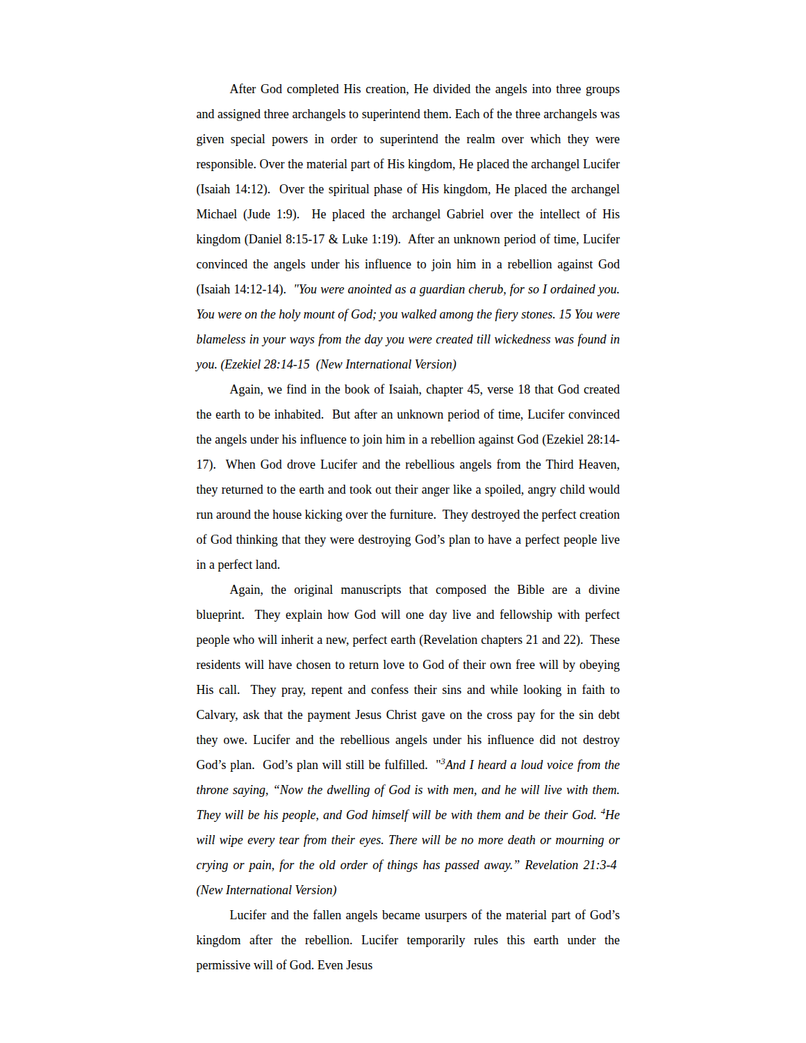After God completed His creation, He divided the angels into three groups and assigned three archangels to superintend them. Each of the three archangels was given special powers in order to superintend the realm over which they were responsible. Over the material part of His kingdom, He placed the archangel Lucifer (Isaiah 14:12). Over the spiritual phase of His kingdom, He placed the archangel Michael (Jude 1:9). He placed the archangel Gabriel over the intellect of His kingdom (Daniel 8:15-17 & Luke 1:19). After an unknown period of time, Lucifer convinced the angels under his influence to join him in a rebellion against God (Isaiah 14:12-14). "You were anointed as a guardian cherub, for so I ordained you. You were on the holy mount of God; you walked among the fiery stones. 15 You were blameless in your ways from the day you were created till wickedness was found in you. (Ezekiel 28:14-15 (New International Version)
Again, we find in the book of Isaiah, chapter 45, verse 18 that God created the earth to be inhabited. But after an unknown period of time, Lucifer convinced the angels under his influence to join him in a rebellion against God (Ezekiel 28:14-17). When God drove Lucifer and the rebellious angels from the Third Heaven, they returned to the earth and took out their anger like a spoiled, angry child would run around the house kicking over the furniture. They destroyed the perfect creation of God thinking that they were destroying God’s plan to have a perfect people live in a perfect land.
Again, the original manuscripts that composed the Bible are a divine blueprint. They explain how God will one day live and fellowship with perfect people who will inherit a new, perfect earth (Revelation chapters 21 and 22). These residents will have chosen to return love to God of their own free will by obeying His call. They pray, repent and confess their sins and while looking in faith to Calvary, ask that the payment Jesus Christ gave on the cross pay for the sin debt they owe. Lucifer and the rebellious angels under his influence did not destroy God’s plan. God’s plan will still be fulfilled. "3And I heard a loud voice from the throne saying, “Now the dwelling of God is with men, and he will live with them. They will be his people, and God himself will be with them and be their God. 4He will wipe every tear from their eyes. There will be no more death or mourning or crying or pain, for the old order of things has passed away.” Revelation 21:3-4 (New International Version)
Lucifer and the fallen angels became usurpers of the material part of God’s kingdom after the rebellion. Lucifer temporarily rules this earth under the permissive will of God. Even Jesus